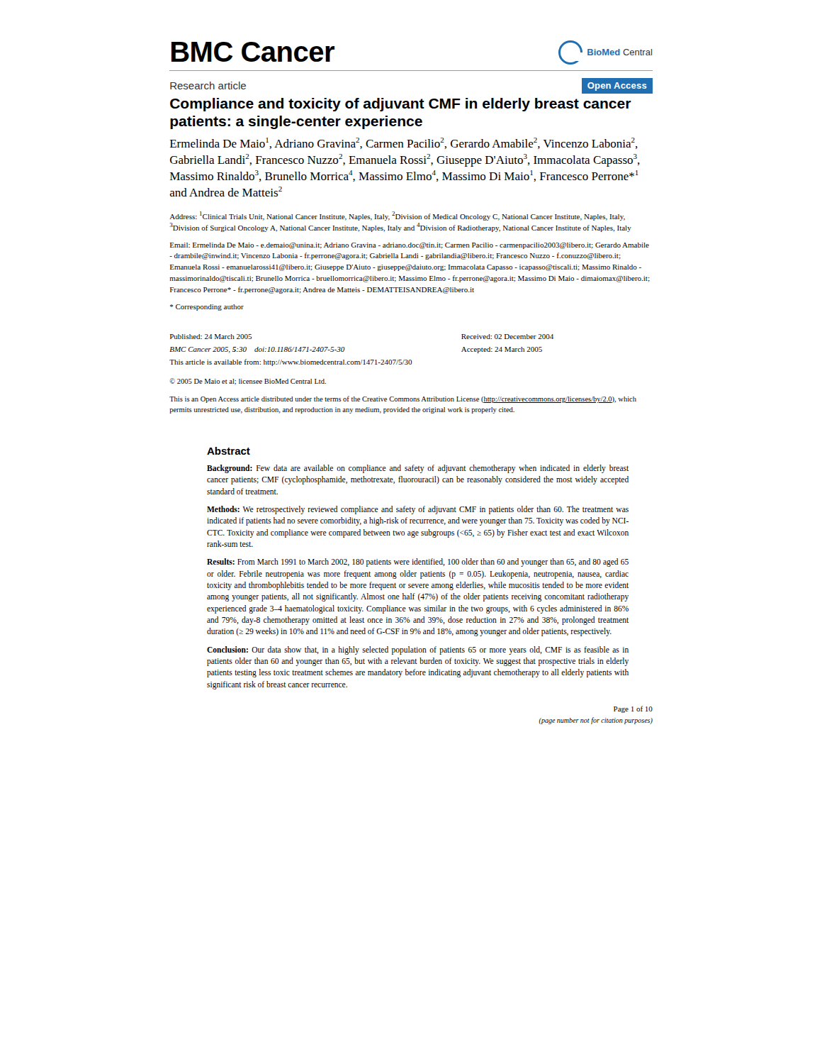BMC Cancer
BioMed Central
Research article
Open Access
Compliance and toxicity of adjuvant CMF in elderly breast cancer patients: a single-center experience
Ermelinda De Maio1, Adriano Gravina2, Carmen Pacilio2, Gerardo Amabile2, Vincenzo Labonia2, Gabriella Landi2, Francesco Nuzzo2, Emanuela Rossi2, Giuseppe D'Aiuto3, Immacolata Capasso3, Massimo Rinaldo3, Brunello Morrica4, Massimo Elmo4, Massimo Di Maio1, Francesco Perrone*1 and Andrea de Matteis2
Address: 1Clinical Trials Unit, National Cancer Institute, Naples, Italy, 2Division of Medical Oncology C, National Cancer Institute, Naples, Italy, 3Division of Surgical Oncology A, National Cancer Institute, Naples, Italy and 4Division of Radiotherapy, National Cancer Institute of Naples, Italy
Email: Ermelinda De Maio - e.demaio@unina.it; Adriano Gravina - adriano.doc@tin.it; Carmen Pacilio - carmenpacilio2003@libero.it; Gerardo Amabile - drambile@inwind.it; Vincenzo Labonia - fr.perrone@agora.it; Gabriella Landi - gabrilandia@libero.it; Francesco Nuzzo - f.conuzzo@libero.it; Emanuela Rossi - emanuelarossi41@libero.it; Giuseppe D'Aiuto - giuseppe@daiuto.org; Immacolata Capasso - icapasso@tiscali.ti; Massimo Rinaldo - massimorinaldo@tiscali.ti; Brunello Morrica - bruellomorrica@libero.it; Massimo Elmo - fr.perrone@agora.it; Massimo Di Maio - dimaiomax@libero.it; Francesco Perrone* - fr.perrone@agora.it; Andrea de Matteis - DEMATTEISANDREA@libero.it
* Corresponding author
Published: 24 March 2005
BMC Cancer 2005, 5:30 doi:10.1186/1471-2407-5-30
This article is available from: http://www.biomedcentral.com/1471-2407/5/30
Received: 02 December 2004
Accepted: 24 March 2005
© 2005 De Maio et al; licensee BioMed Central Ltd.
This is an Open Access article distributed under the terms of the Creative Commons Attribution License (http://creativecommons.org/licenses/by/2.0), which permits unrestricted use, distribution, and reproduction in any medium, provided the original work is properly cited.
Abstract
Background: Few data are available on compliance and safety of adjuvant chemotherapy when indicated in elderly breast cancer patients; CMF (cyclophosphamide, methotrexate, fluorouracil) can be reasonably considered the most widely accepted standard of treatment.
Methods: We retrospectively reviewed compliance and safety of adjuvant CMF in patients older than 60. The treatment was indicated if patients had no severe comorbidity, a high-risk of recurrence, and were younger than 75. Toxicity was coded by NCI-CTC. Toxicity and compliance were compared between two age subgroups (<65, ≥ 65) by Fisher exact test and exact Wilcoxon rank-sum test.
Results: From March 1991 to March 2002, 180 patients were identified, 100 older than 60 and younger than 65, and 80 aged 65 or older. Febrile neutropenia was more frequent among older patients (p = 0.05). Leukopenia, neutropenia, nausea, cardiac toxicity and thrombophlebitis tended to be more frequent or severe among elderlies, while mucositis tended to be more evident among younger patients, all not significantly. Almost one half (47%) of the older patients receiving concomitant radiotherapy experienced grade 3–4 haematological toxicity. Compliance was similar in the two groups, with 6 cycles administered in 86% and 79%, day-8 chemotherapy omitted at least once in 36% and 39%, dose reduction in 27% and 38%, prolonged treatment duration (≥ 29 weeks) in 10% and 11% and need of G-CSF in 9% and 18%, among younger and older patients, respectively.
Conclusion: Our data show that, in a highly selected population of patients 65 or more years old, CMF is as feasible as in patients older than 60 and younger than 65, but with a relevant burden of toxicity. We suggest that prospective trials in elderly patients testing less toxic treatment schemes are mandatory before indicating adjuvant chemotherapy to all elderly patients with significant risk of breast cancer recurrence.
Page 1 of 10
(page number not for citation purposes)